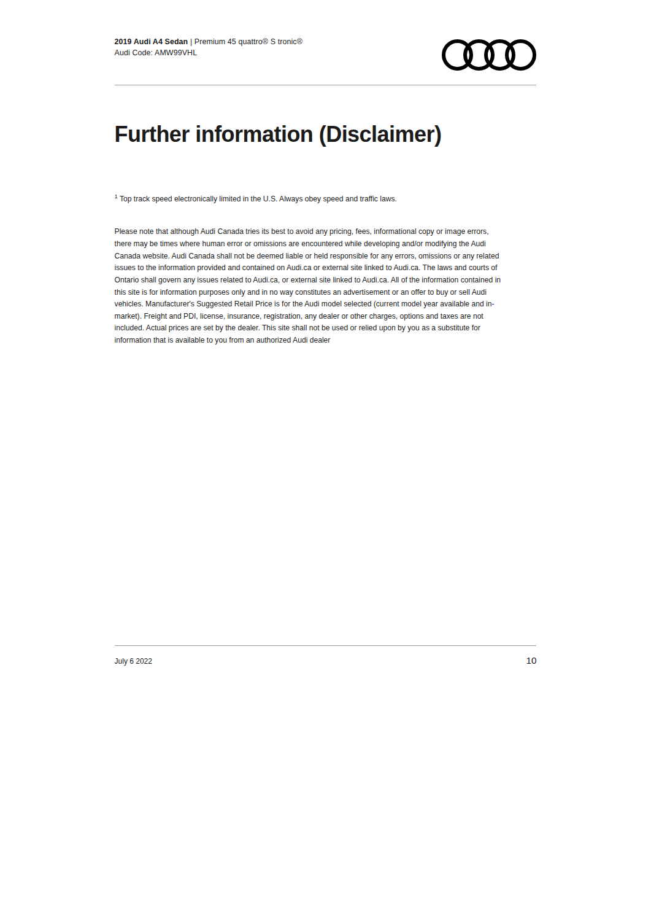2019 Audi A4 Sedan | Premium 45 quattro® S tronic®
Audi Code: AMW99VHL
Further information (Disclaimer)
1 Top track speed electronically limited in the U.S. Always obey speed and traffic laws.
Please note that although Audi Canada tries its best to avoid any pricing, fees, informational copy or image errors, there may be times where human error or omissions are encountered while developing and/or modifying the Audi Canada website. Audi Canada shall not be deemed liable or held responsible for any errors, omissions or any related issues to the information provided and contained on Audi.ca or external site linked to Audi.ca. The laws and courts of Ontario shall govern any issues related to Audi.ca, or external site linked to Audi.ca. All of the information contained in this site is for information purposes only and in no way constitutes an advertisement or an offer to buy or sell Audi vehicles. Manufacturer's Suggested Retail Price is for the Audi model selected (current model year available and in-market). Freight and PDI, license, insurance, registration, any dealer or other charges, options and taxes are not included. Actual prices are set by the dealer. This site shall not be used or relied upon by you as a substitute for information that is available to you from an authorized Audi dealer
July 6 2022 10